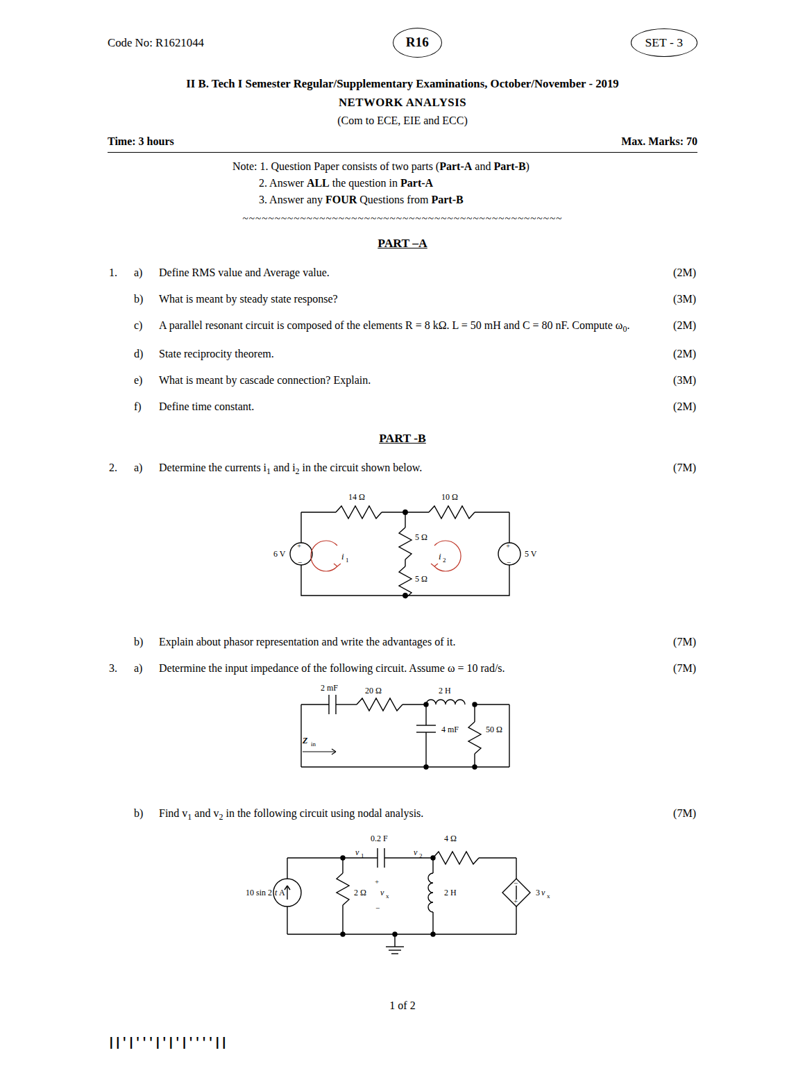Code No: R1621044
R16
SET - 3
II B. Tech I Semester Regular/Supplementary Examinations, October/November - 2019
NETWORK ANALYSIS
(Com to ECE, EIE and ECC)
Time: 3 hours Max. Marks: 70
Note: 1. Question Paper consists of two parts (Part-A and Part-B)
2. Answer ALL the question in Part-A
3. Answer any FOUR Questions from Part-B
~~~~~~~~~~~~~~~~~~~~~~~~~~~~~~~~~~~~~~~~~~~~~~~~~~
PART –A
| 1. | a) | Define RMS value and Average value. | (2M) |
| | b) | What is meant by steady state response? | (3M) |
| | c) | A parallel resonant circuit is composed of the elements R = 8 kΩ. L = 50 mH and C = 80 nF. Compute ω 0 . | (2M) |
| | d) | State reciprocity theorem. | (2M) |
| | e) | What is meant by cascade connection? Explain. | (3M) |
| | f) | Define time constant. | (2M) |
PART -B
| 2. | a) | Determine the currents i 1 and i 2 in the circuit shown below. 14 Ω 10 Ω 5 Ω 5 Ω 6 V 5 V + − + − i 1 i 2 | (7M) |
| | b) | Explain about phasor representation and write the advantages of it. | (7M) |
| 3. | a) | Determine the input impedance of the following circuit. Assume ω = 10 rad/s. 2 mF 20 Ω 2 H 4 mF 50 Ω Z in | (7M) |
| | b) | Find v 1 and v 2 in the following circuit using nodal analysis. 0.2 F 4 Ω v 1 v 2 10 sin 2 t A 2 Ω 2 H 3 v x + v x − − + | (7M) |
1 of 2
||'|'''|'|'|''''||